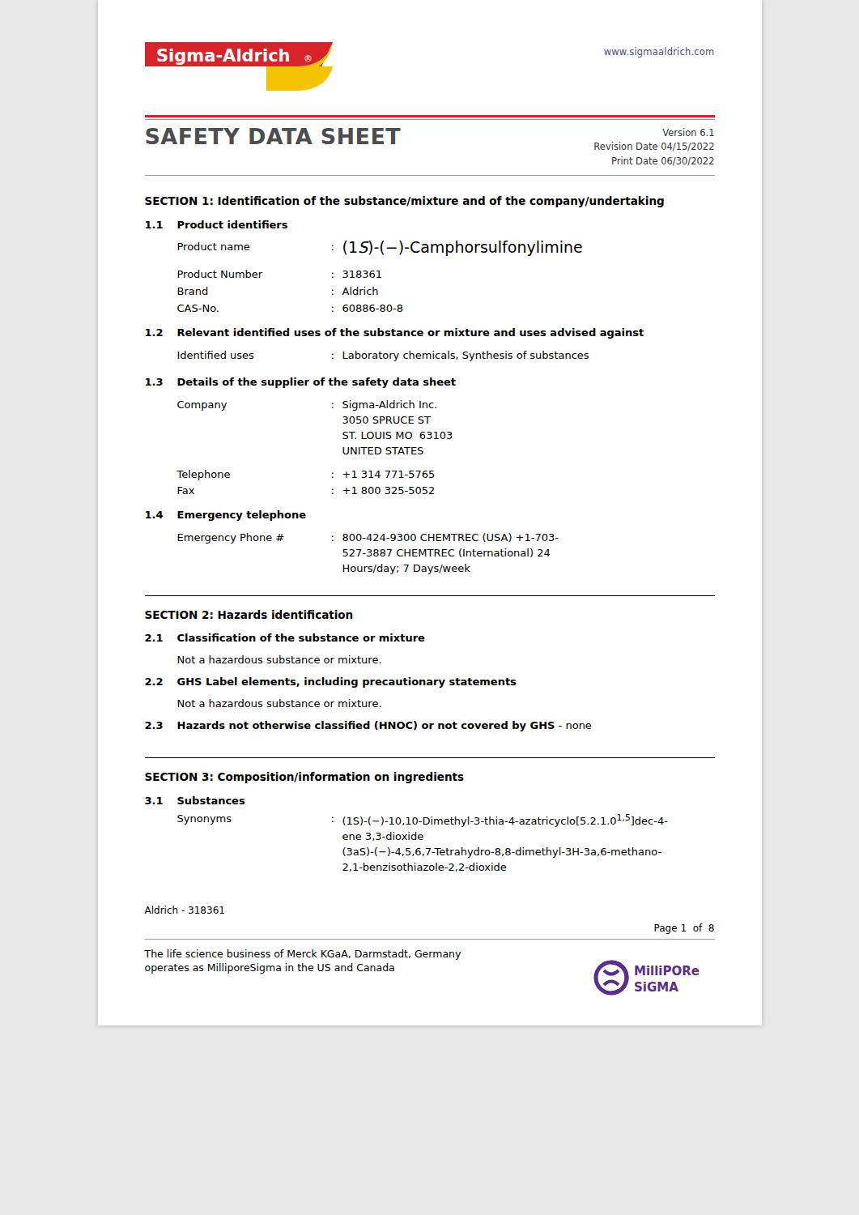Sigma-Aldrich ®
www.sigmaaldrich.com
SAFETY DATA SHEET
Version 6.1
Revision Date 04/15/2022
Print Date 06/30/2022
SECTION 1: Identification of the substance/mixture and of the company/undertaking
1.1
Product identifiers
| Product name | : | (1 S )-(−)-Camphorsulfonylimine |
| Product Number | : | 318361 |
| Brand | : | Aldrich |
| CAS-No. | : | 60886-80-8 |
1.2
Relevant identified uses of the substance or mixture and uses advised against
| Identified uses | : | Laboratory chemicals, Synthesis of substances |
1.3
Details of the supplier of the safety data sheet
| Company | : | Sigma-Aldrich Inc. 3050 SPRUCE ST ST. LOUIS MO 63103 UNITED STATES |
| Telephone | : | +1 314 771-5765 |
| Fax | : | +1 800 325-5052 |
1.4
Emergency telephone
| Emergency Phone # | : | 800-424-9300 CHEMTREC (USA) +1-703- 527-3887 CHEMTREC (International) 24 Hours/day; 7 Days/week |
SECTION 2: Hazards identification
2.1
Classification of the substance or mixture
Not a hazardous substance or mixture.
2.2
GHS Label elements, including precautionary statements
Not a hazardous substance or mixture.
2.3
Hazards not otherwise classified (HNOC) or not covered by GHS - none
SECTION 3: Composition/information on ingredients
3.1
Substances
| Synonyms | : | (1S)-(−)-10,10-Dimethyl-3-thia-4-azatricyclo[5.2.1.0 1,5 ]dec-4- ene 3,3-dioxide (3aS)-(−)-4,5,6,7-Tetrahydro-8,8-dimethyl-3H-3a,6-methano- 2,1-benzisothiazole-2,2-dioxide |
Aldrich - 318361
Page 1 of 8
The life science business of Merck KGaA, Darmstadt, Germany
operates as MilliporeSigma in the US and Canada
MilliPORe SiGMA